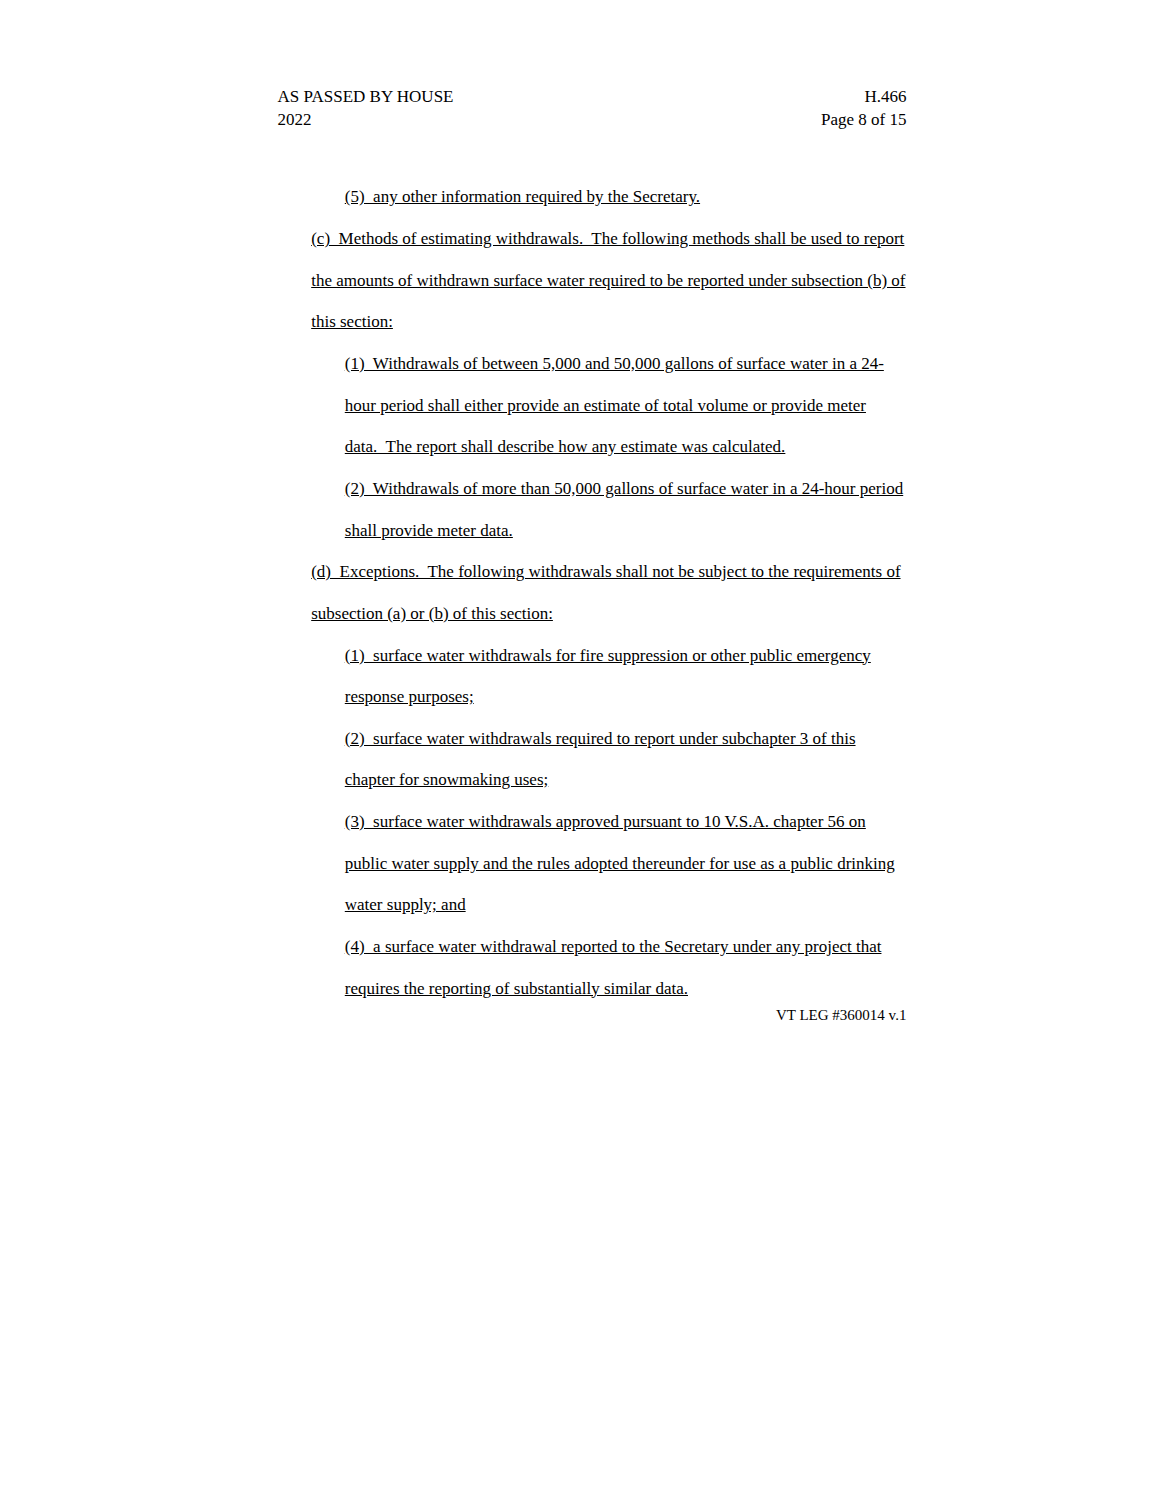AS PASSED BY HOUSE
2022
H.466
Page 8 of 15
(5) any other information required by the Secretary.
(c) Methods of estimating withdrawals. The following methods shall be used to report the amounts of withdrawn surface water required to be reported under subsection (b) of this section:
(1) Withdrawals of between 5,000 and 50,000 gallons of surface water in a 24-hour period shall either provide an estimate of total volume or provide meter data. The report shall describe how any estimate was calculated.
(2) Withdrawals of more than 50,000 gallons of surface water in a 24-hour period shall provide meter data.
(d) Exceptions. The following withdrawals shall not be subject to the requirements of subsection (a) or (b) of this section:
(1) surface water withdrawals for fire suppression or other public emergency response purposes;
(2) surface water withdrawals required to report under subchapter 3 of this chapter for snowmaking uses;
(3) surface water withdrawals approved pursuant to 10 V.S.A. chapter 56 on public water supply and the rules adopted thereunder for use as a public drinking water supply; and
(4) a surface water withdrawal reported to the Secretary under any project that requires the reporting of substantially similar data.
VT LEG #360014 v.1